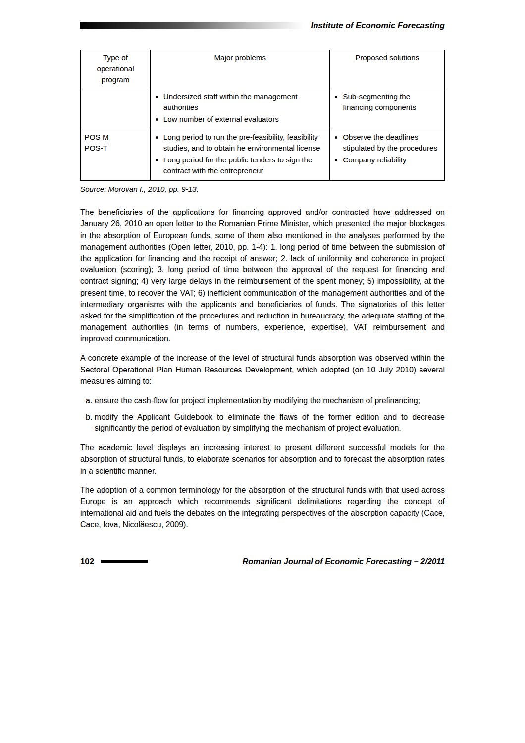Institute of Economic Forecasting
| Type of operational program | Major problems | Proposed solutions |
| --- | --- | --- |
| | Undersized staff within the management authorities Low number of external evaluators | Sub-segmenting the financing components |
| POS M POS-T | Long period to run the pre-feasibility, feasibility studies, and to obtain he environmental license Long period for the public tenders to sign the contract with the entrepreneur | Observe the deadlines stipulated by the procedures Company reliability |
Source: Morovan I., 2010, pp. 9-13.
The beneficiaries of the applications for financing approved and/or contracted have addressed on January 26, 2010 an open letter to the Romanian Prime Minister, which presented the major blockages in the absorption of European funds, some of them also mentioned in the analyses performed by the management authorities (Open letter, 2010, pp. 1-4): 1. long period of time between the submission of the application for financing and the receipt of answer; 2. lack of uniformity and coherence in project evaluation (scoring); 3. long period of time between the approval of the request for financing and contract signing; 4) very large delays in the reimbursement of the spent money; 5) impossibility, at the present time, to recover the VAT; 6) inefficient communication of the management authorities and of the intermediary organisms with the applicants and beneficiaries of funds. The signatories of this letter asked for the simplification of the procedures and reduction in bureaucracy, the adequate staffing of the management authorities (in terms of numbers, experience, expertise), VAT reimbursement and improved communication.
A concrete example of the increase of the level of structural funds absorption was observed within the Sectoral Operational Plan Human Resources Development, which adopted (on 10 July 2010) several measures aiming to:
ensure the cash-flow for project implementation by modifying the mechanism of prefinancing;
modify the Applicant Guidebook to eliminate the flaws of the former edition and to decrease significantly the period of evaluation by simplifying the mechanism of project evaluation.
The academic level displays an increasing interest to present different successful models for the absorption of structural funds, to elaborate scenarios for absorption and to forecast the absorption rates in a scientific manner.
The adoption of a common terminology for the absorption of the structural funds with that used across Europe is an approach which recommends significant delimitations regarding the concept of international aid and fuels the debates on the integrating perspectives of the absorption capacity (Cace, Cace, Iova, Nicolăescu, 2009).
102
Romanian Journal of Economic Forecasting – 2/2011